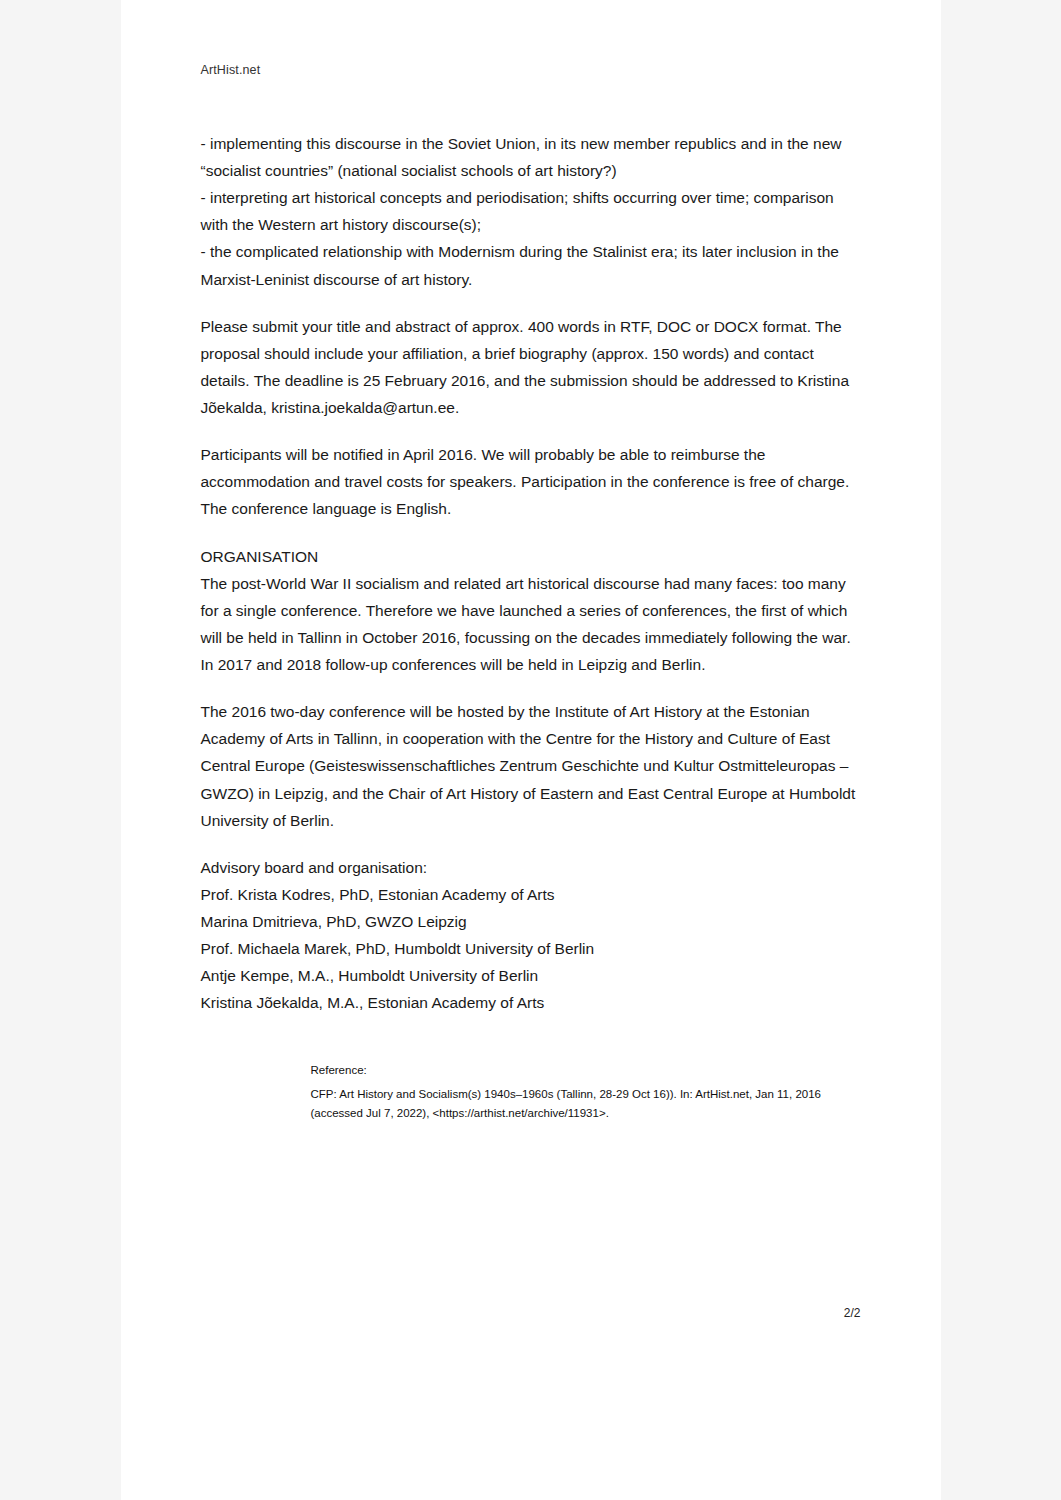ArtHist.net
- implementing this discourse in the Soviet Union, in its new member republics and in the new “socialist countries” (national socialist schools of art history?)
- interpreting art historical concepts and periodisation; shifts occurring over time; comparison with the Western art history discourse(s);
- the complicated relationship with Modernism during the Stalinist era; its later inclusion in the Marxist-Leninist discourse of art history.
Please submit your title and abstract of approx. 400 words in RTF, DOC or DOCX format. The proposal should include your affiliation, a brief biography (approx. 150 words) and contact details. The deadline is 25 February 2016, and the submission should be addressed to Kristina Jõekalda, kristina.joekalda@artun.ee.
Participants will be notified in April 2016. We will probably be able to reimburse the accommodation and travel costs for speakers. Participation in the conference is free of charge. The conference language is English.
ORGANISATION
The post-World War II socialism and related art historical discourse had many faces: too many for a single conference. Therefore we have launched a series of conferences, the first of which will be held in Tallinn in October 2016, focussing on the decades immediately following the war. In 2017 and 2018 follow-up conferences will be held in Leipzig and Berlin.
The 2016 two-day conference will be hosted by the Institute of Art History at the Estonian Academy of Arts in Tallinn, in cooperation with the Centre for the History and Culture of East Central Europe (Geisteswissenschaftliches Zentrum Geschichte und Kultur Ostmitteleuropas – GWZO) in Leipzig, and the Chair of Art History of Eastern and East Central Europe at Humboldt University of Berlin.
Advisory board and organisation:
Prof. Krista Kodres, PhD, Estonian Academy of Arts
Marina Dmitrieva, PhD, GWZO Leipzig
Prof. Michaela Marek, PhD, Humboldt University of Berlin
Antje Kempe, M.A., Humboldt University of Berlin
Kristina Jõekalda, M.A., Estonian Academy of Arts
Reference:
CFP: Art History and Socialism(s) 1940s–1960s (Tallinn, 28-29 Oct 16)). In: ArtHist.net, Jan 11, 2016
(accessed Jul 7, 2022), <https://arthist.net/archive/11931>.
2/2